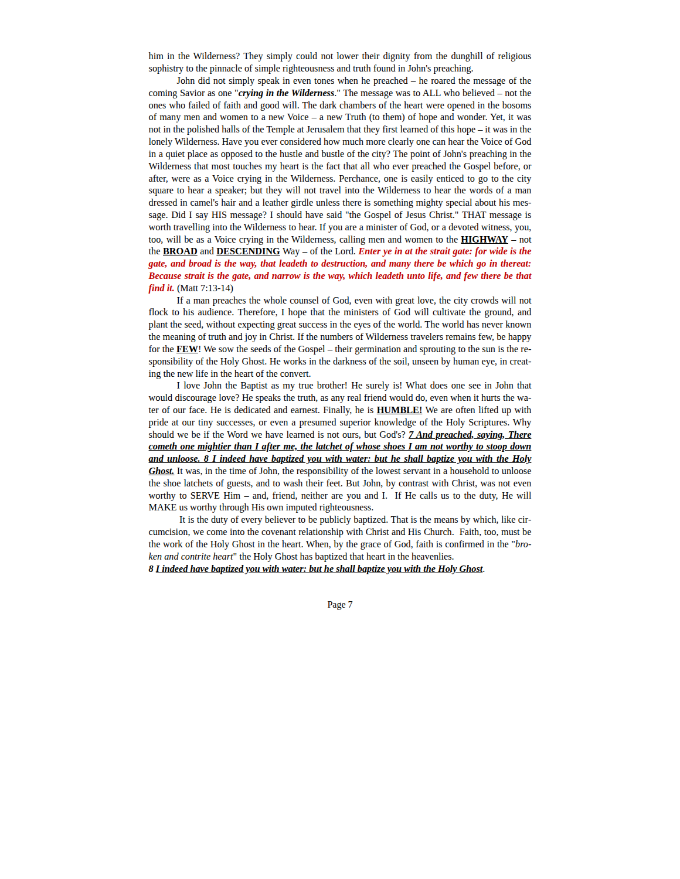him in the Wilderness? They simply could not lower their dignity from the dunghill of religious sophistry to the pinnacle of simple righteousness and truth found in John's preaching.
John did not simply speak in even tones when he preached – he roared the message of the coming Savior as one "crying in the Wilderness." The message was to ALL who believed – not the ones who failed of faith and good will. The dark chambers of the heart were opened in the bosoms of many men and women to a new Voice – a new Truth (to them) of hope and wonder. Yet, it was not in the polished halls of the Temple at Jerusalem that they first learned of this hope – it was in the lonely Wilderness. Have you ever considered how much more clearly one can hear the Voice of God in a quiet place as opposed to the hustle and bustle of the city? The point of John's preaching in the Wilderness that most touches my heart is the fact that all who ever preached the Gospel before, or after, were as a Voice crying in the Wilderness. Perchance, one is easily enticed to go to the city square to hear a speaker; but they will not travel into the Wilderness to hear the words of a man dressed in camel's hair and a leather girdle unless there is something mighty special about his message. Did I say HIS message? I should have said "the Gospel of Jesus Christ." THAT message is worth travelling into the Wilderness to hear. If you are a minister of God, or a devoted witness, you, too, will be as a Voice crying in the Wilderness, calling men and women to the HIGHWAY – not the BROAD and DESCENDING Way – of the Lord. Enter ye in at the strait gate: for wide is the gate, and broad is the way, that leadeth to destruction, and many there be which go in thereat: Because strait is the gate, and narrow is the way, which leadeth unto life, and few there be that find it. (Matt 7:13-14)
If a man preaches the whole counsel of God, even with great love, the city crowds will not flock to his audience. Therefore, I hope that the ministers of God will cultivate the ground, and plant the seed, without expecting great success in the eyes of the world. The world has never known the meaning of truth and joy in Christ. If the numbers of Wilderness travelers remains few, be happy for the FEW! We sow the seeds of the Gospel – their germination and sprouting to the sun is the responsibility of the Holy Ghost. He works in the darkness of the soil, unseen by human eye, in creating the new life in the heart of the convert.
I love John the Baptist as my true brother! He surely is! What does one see in John that would discourage love? He speaks the truth, as any real friend would do, even when it hurts the water of our face. He is dedicated and earnest. Finally, he is HUMBLE! We are often lifted up with pride at our tiny successes, or even a presumed superior knowledge of the Holy Scriptures. Why should we be if the Word we have learned is not ours, but God's? 7 And preached, saying, There cometh one mightier than I after me, the latchet of whose shoes I am not worthy to stoop down and unloose. 8 I indeed have baptized you with water: but he shall baptize you with the Holy Ghost. It was, in the time of John, the responsibility of the lowest servant in a household to unloose the shoe latchets of guests, and to wash their feet. But John, by contrast with Christ, was not even worthy to SERVE Him – and, friend, neither are you and I. If He calls us to the duty, He will MAKE us worthy through His own imputed righteousness.
It is the duty of every believer to be publicly baptized. That is the means by which, like circumcision, we come into the covenant relationship with Christ and His Church. Faith, too, must be the work of the Holy Ghost in the heart. When, by the grace of God, faith is confirmed in the "broken and contrite heart" the Holy Ghost has baptized that heart in the heavenlies.
8 I indeed have baptized you with water: but he shall baptize you with the Holy Ghost.
Page 7